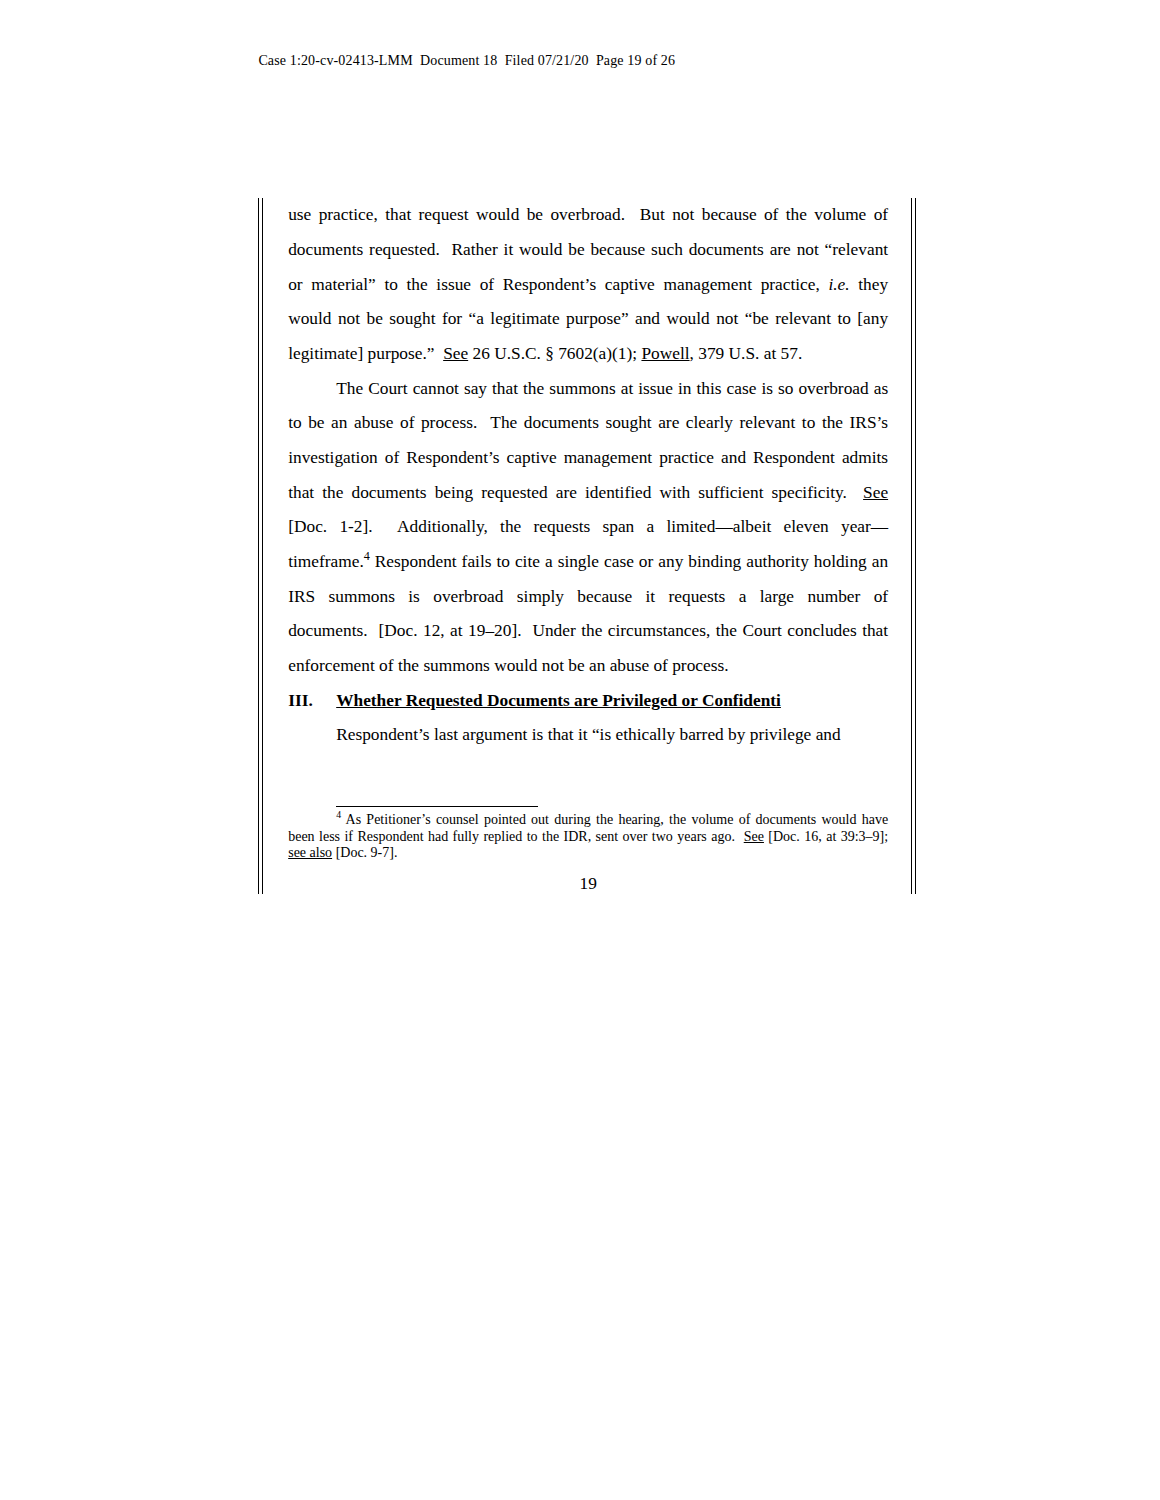Case 1:20-cv-02413-LMM Document 18 Filed 07/21/20 Page 19 of 26
use practice, that request would be overbroad. But not because of the volume of documents requested. Rather it would be because such documents are not “relevant or material” to the issue of Respondent’s captive management practice, i.e. they would not be sought for “a legitimate purpose” and would not “be relevant to [any legitimate] purpose.” See 26 U.S.C. § 7602(a)(1); Powell, 379 U.S. at 57.
The Court cannot say that the summons at issue in this case is so overbroad as to be an abuse of process. The documents sought are clearly relevant to the IRS’s investigation of Respondent’s captive management practice and Respondent admits that the documents being requested are identified with sufficient specificity. See [Doc. 1-2]. Additionally, the requests span a limited—albeit eleven year—timeframe.4 Respondent fails to cite a single case or any binding authority holding an IRS summons is overbroad simply because it requests a large number of documents. [Doc. 12, at 19–20]. Under the circumstances, the Court concludes that enforcement of the summons would not be an abuse of process.
III.
Whether Requested Documents are Privileged or Confidenti
Respondent’s last argument is that it “is ethically barred by privilege and
4 As Petitioner’s counsel pointed out during the hearing, the volume of documents would have been less if Respondent had fully replied to the IDR, sent over two years ago. See [Doc. 16, at 39:3–9]; see also [Doc. 9-7].
19